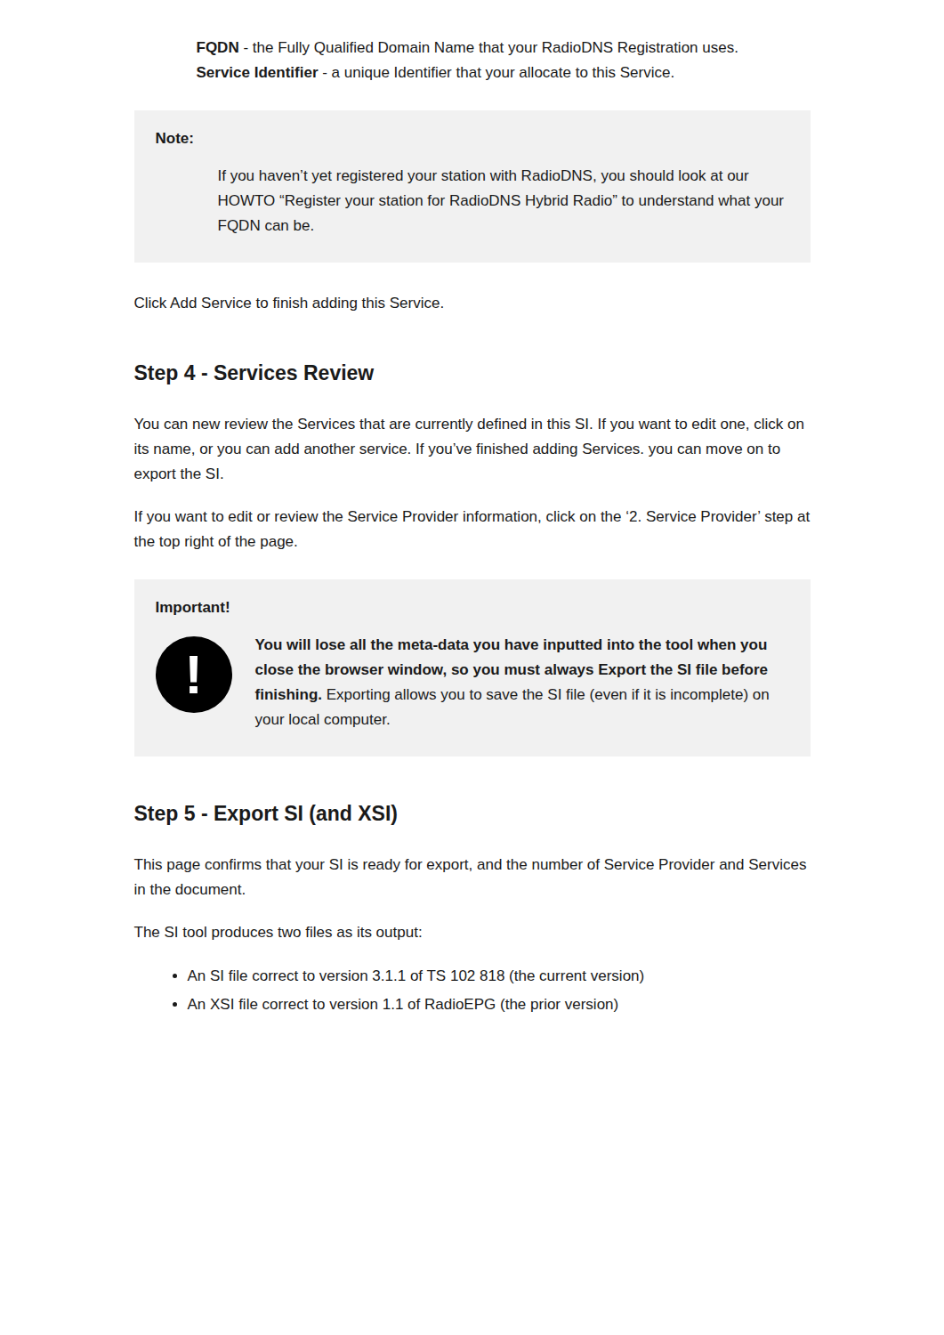FQDN - the Fully Qualified Domain Name that your RadioDNS Registration uses.
Service Identifier - a unique Identifier that your allocate to this Service.
Note:
If you haven’t yet registered your station with RadioDNS, you should look at our HOWTO “Register your station for RadioDNS Hybrid Radio” to understand what your FQDN can be.
Click Add Service to finish adding this Service.
Step 4 - Services Review
You can new review the Services that are currently defined in this SI. If you want to edit one, click on its name, or you can add another service. If you’ve finished adding Services. you can move on to export the SI.
If you want to edit or review the Service Provider information, click on the ‘2. Service Provider’ step at the top right of the page.
Important!
!
You will lose all the meta-data you have inputted into the tool when you close the browser window, so you must always Export the SI file before finishing. Exporting allows you to save the SI file (even if it is incomplete) on your local computer.
Step 5 - Export SI (and XSI)
This page confirms that your SI is ready for export, and the number of Service Provider and Services in the document.
The SI tool produces two files as its output:
An SI file correct to version 3.1.1 of TS 102 818 (the current version)
An XSI file correct to version 1.1 of RadioEPG (the prior version)